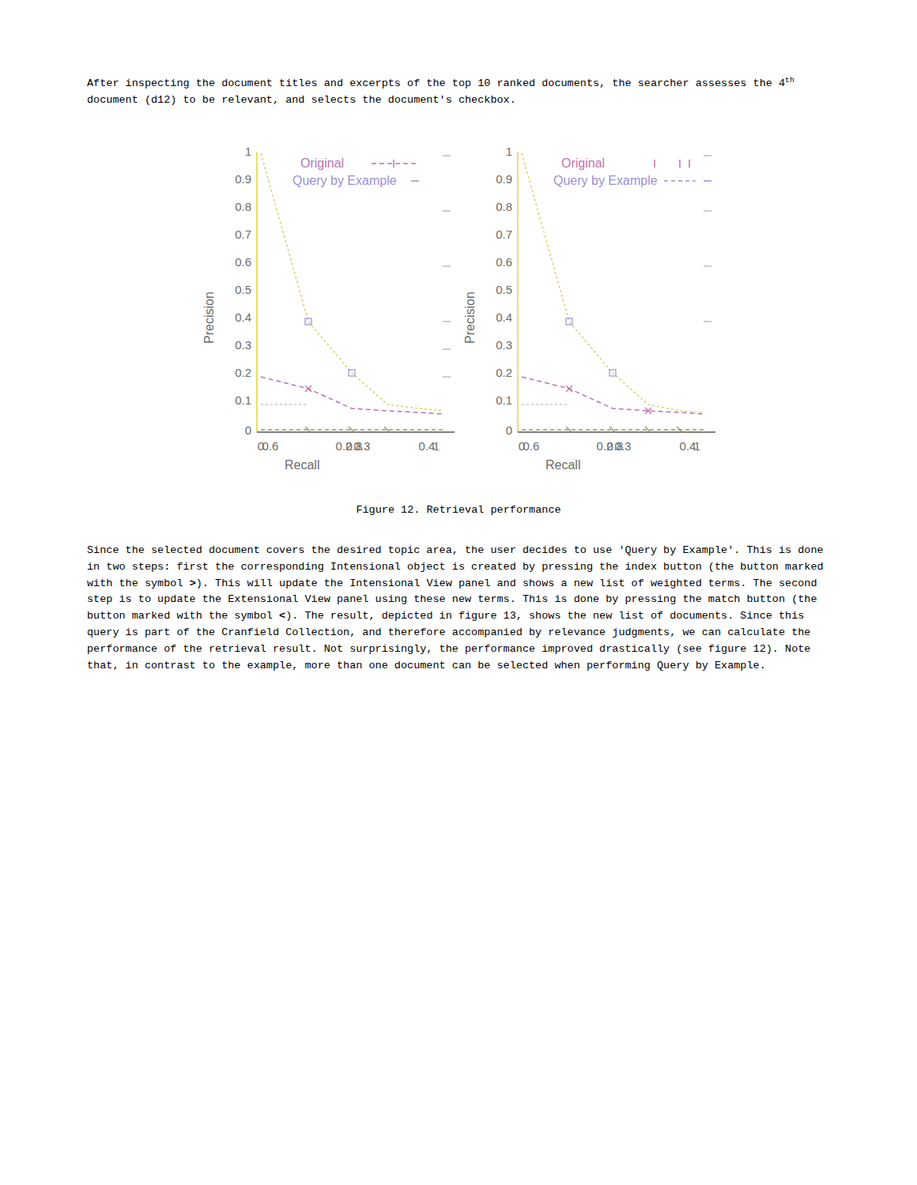After inspecting the document titles and excerpts of the top 10 ranked documents, the searcher assesses the 4th document (d12) to be relevant, and selects the document's checkbox.
1 0.9 0.8 0.7 0.6 0.5 0.4 0.3 0.2 0.1 0 0 0.6 0.2 0.8 0.3 0.4 1 Precision Recall Original Query by Example 1 0.9 0.8 0.7 0.6 0.5 0.4 0.3 0.2 0.1 0 0 0.6 0.2 0.8 0.3 0.4 1 Precision Recall Original Query by Example
Figure 12. Retrieval performance
Since the selected document covers the desired topic area, the user decides to use 'Query by Example'. This is done in two steps: first the corresponding Intensional object is created by pressing the index button (the button marked with the symbol >). This will update the Intensional View panel and shows a new list of weighted terms. The second step is to update the Extensional View panel using these new terms. This is done by pressing the match button (the button marked with the symbol <). The result, depicted in figure 13, shows the new list of documents. Since this query is part of the Cranfield Collection, and therefore accompanied by relevance judgments, we can calculate the performance of the retrieval result. Not surprisingly, the performance improved drastically (see figure 12). Note that, in contrast to the example, more than one document can be selected when performing Query by Example.